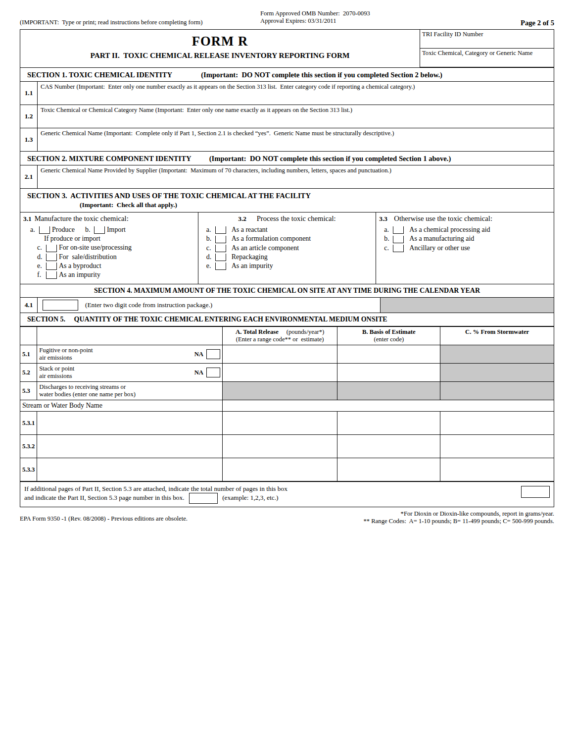(IMPORTANT: Type or print; read instructions before completing form)
Form Approved OMB Number: 2070-0093
Approval Expires: 03/31/2011
Page 2 of 5
FORM R
PART II. TOXIC CHEMICAL RELEASE INVENTORY REPORTING FORM
TRI Facility ID Number
Toxic Chemical, Category or Generic Name
SECTION 1. TOXIC CHEMICAL IDENTITY (Important: DO NOT complete this section if you completed Section 2 below.)
1.1
CAS Number (Important: Enter only one number exactly as it appears on the Section 313 list. Enter category code if reporting a chemical category.)
1.2
Toxic Chemical or Chemical Category Name (Important: Enter only one name exactly as it appears on the Section 313 list.)
1.3
Generic Chemical Name (Important: Complete only if Part 1, Section 2.1 is checked “yes”. Generic Name must be structurally descriptive.)
SECTION 2. MIXTURE COMPONENT IDENTITY (Important: DO NOT complete this section if you completed Section 1 above.)
2.1
Generic Chemical Name Provided by Supplier (Important: Maximum of 70 characters, including numbers, letters, spaces and punctuation.)
SECTION 3. ACTIVITIES AND USES OF THE TOXIC CHEMICAL AT THE FACILITY
(Important: Check all that apply.)
3.1 Manufacture the toxic chemical:
a. Produce b. Import
If produce or import
c. For on-site use/processing
d. For sale/distribution
e. As a byproduct
f. As an impurity
3.2 Process the toxic chemical:
a. As a reactant
b. As a formulation component
c. As an article component
d. Repackaging
e. As an impurity
3.3 Otherwise use the toxic chemical:
a. As a chemical processing aid
b. As a manufacturing aid
c. Ancillary or other use
SECTION 4. MAXIMUM AMOUNT OF THE TOXIC CHEMICAL ON SITE AT ANY TIME DURING THE CALENDAR YEAR
4.1
(Enter two digit code from instruction package.)
SECTION 5. QUANTITY OF THE TOXIC CHEMICAL ENTERING EACH ENVIRONMENTAL MEDIUM ONSITE
| | | A. Total Release (pounds/year*) (Enter a range code** or estimate) | B. Basis of Estimate (enter code) | C. % From Stormwater |
| 5.1 | Fugitive or non-point air emissions NA | | | |
| 5.2 | Stack or point air emissions NA | | | |
| 5.3 | Discharges to receiving streams or water bodies (enter one name per box) | | | |
| Stream or Water Body Name | | | |
| 5.3.1 | | | | |
| 5.3.2 | | | | |
| 5.3.3 | | | | |
If additional pages of Part II, Section 5.3 are attached, indicate the total number of pages in this box
and indicate the Part II, Section 5.3 page number in this box. (example: 1,2,3, etc.)
EPA Form 9350 -1 (Rev. 08/2008) - Previous editions are obsolete.
*For Dioxin or Dioxin-like compounds, report in grams/year.
** Range Codes: A= 1-10 pounds; B= 11-499 pounds; C= 500-999 pounds.